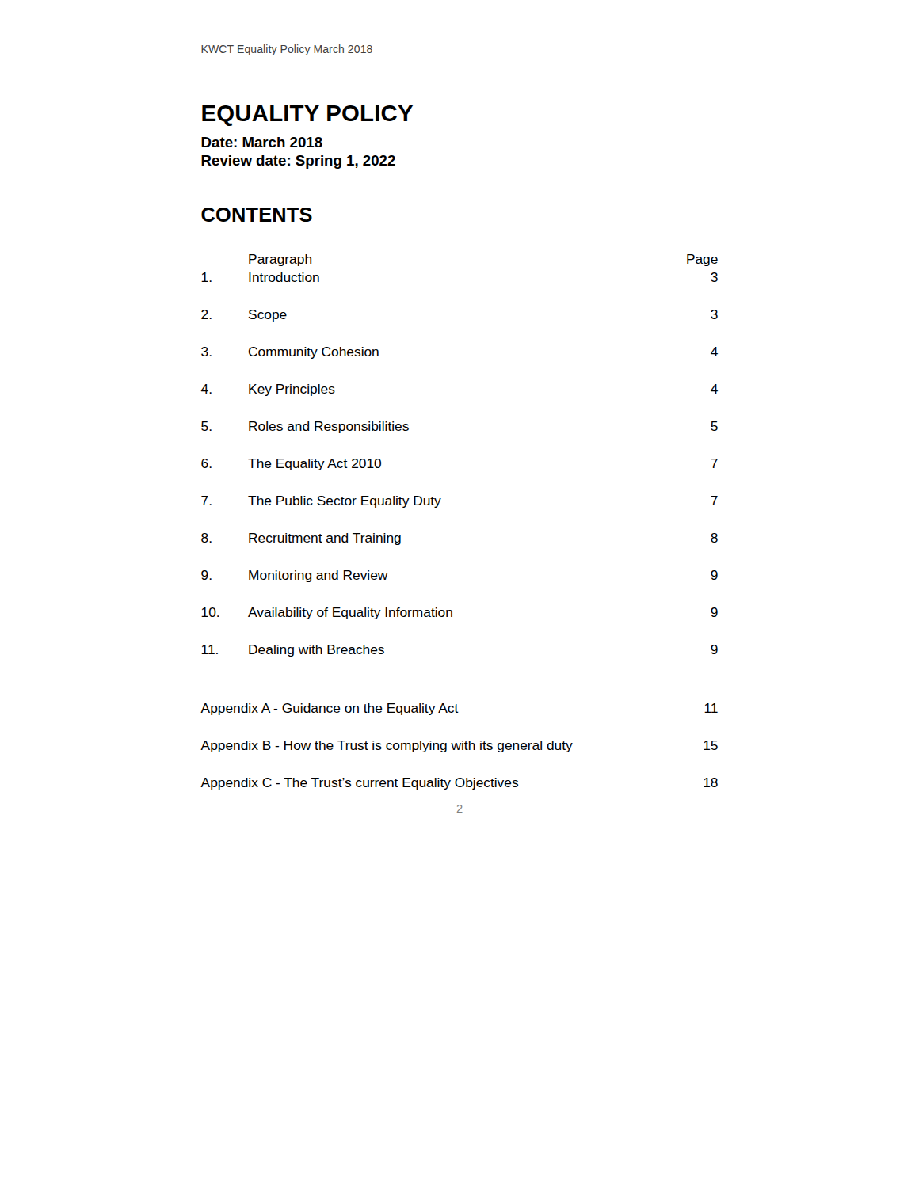KWCT Equality Policy March 2018
EQUALITY POLICY
Date: March 2018
Review date: Spring 1, 2022
CONTENTS
| | Paragraph | Page |
| 1. | Introduction | 3 |
| 2. | Scope | 3 |
| 3. | Community Cohesion | 4 |
| 4. | Key Principles | 4 |
| 5. | Roles and Responsibilities | 5 |
| 6. | The Equality Act 2010 | 7 |
| 7. | The Public Sector Equality Duty | 7 |
| 8. | Recruitment and Training | 8 |
| 9. | Monitoring and Review | 9 |
| 10. | Availability of Equality Information | 9 |
| 11. | Dealing with Breaches | 9 |
| Appendix A - Guidance on the Equality Act | 11 |
| Appendix B - How the Trust is complying with its general duty | 15 |
| Appendix C - The Trust’s current Equality Objectives | 18 |
2